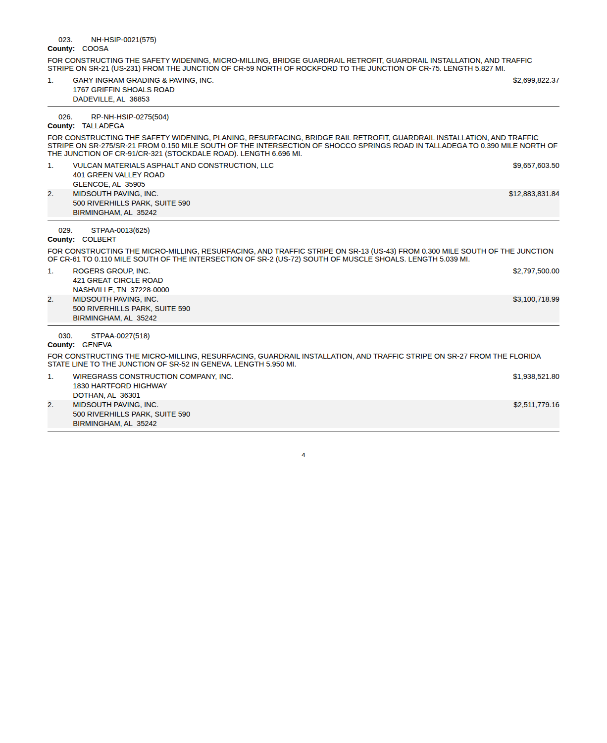023. NH-HSIP-0021(575)
County: COOSA
FOR CONSTRUCTING THE SAFETY WIDENING, MICRO-MILLING, BRIDGE GUARDRAIL RETROFIT, GUARDRAIL INSTALLATION, AND TRAFFIC STRIPE ON SR-21 (US-231) FROM THE JUNCTION OF CR-59 NORTH OF ROCKFORD TO THE JUNCTION OF CR-75. LENGTH 5.827 MI.
| 1. | GARY INGRAM GRADING & PAVING, INC. | $2,699,822.37 |
| | 1767 GRIFFIN SHOALS ROAD | |
| | DADEVILLE, AL 36853 | |
026. RP-NH-HSIP-0275(504)
County: TALLADEGA
FOR CONSTRUCTING THE SAFETY WIDENING, PLANING, RESURFACING, BRIDGE RAIL RETROFIT, GUARDRAIL INSTALLATION, AND TRAFFIC STRIPE ON SR-275/SR-21 FROM 0.150 MILE SOUTH OF THE INTERSECTION OF SHOCCO SPRINGS ROAD IN TALLADEGA TO 0.390 MILE NORTH OF THE JUNCTION OF CR-91/CR-321 (STOCKDALE ROAD). LENGTH 6.696 MI.
| 1. | VULCAN MATERIALS ASPHALT AND CONSTRUCTION, LLC | $9,657,603.50 |
| | 401 GREEN VALLEY ROAD | |
| | GLENCOE, AL 35905 | |
| 2. | MIDSOUTH PAVING, INC. | $12,883,831.84 |
| | 500 RIVERHILLS PARK, SUITE 590 | |
| | BIRMINGHAM, AL 35242 | |
029. STPAA-0013(625)
County: COLBERT
FOR CONSTRUCTING THE MICRO-MILLING, RESURFACING, AND TRAFFIC STRIPE ON SR-13 (US-43) FROM 0.300 MILE SOUTH OF THE JUNCTION OF CR-61 TO 0.110 MILE SOUTH OF THE INTERSECTION OF SR-2 (US-72) SOUTH OF MUSCLE SHOALS. LENGTH 5.039 MI.
| 1. | ROGERS GROUP, INC. | $2,797,500.00 |
| | 421 GREAT CIRCLE ROAD | |
| | NASHVILLE, TN 37228-0000 | |
| 2. | MIDSOUTH PAVING, INC. | $3,100,718.99 |
| | 500 RIVERHILLS PARK, SUITE 590 | |
| | BIRMINGHAM, AL 35242 | |
030. STPAA-0027(518)
County: GENEVA
FOR CONSTRUCTING THE MICRO-MILLING, RESURFACING, GUARDRAIL INSTALLATION, AND TRAFFIC STRIPE ON SR-27 FROM THE FLORIDA STATE LINE TO THE JUNCTION OF SR-52 IN GENEVA. LENGTH 5.950 MI.
| 1. | WIREGRASS CONSTRUCTION COMPANY, INC. | $1,938,521.80 |
| | 1830 HARTFORD HIGHWAY | |
| | DOTHAN, AL 36301 | |
| 2. | MIDSOUTH PAVING, INC. | $2,511,779.16 |
| | 500 RIVERHILLS PARK, SUITE 590 | |
| | BIRMINGHAM, AL 35242 | |
4